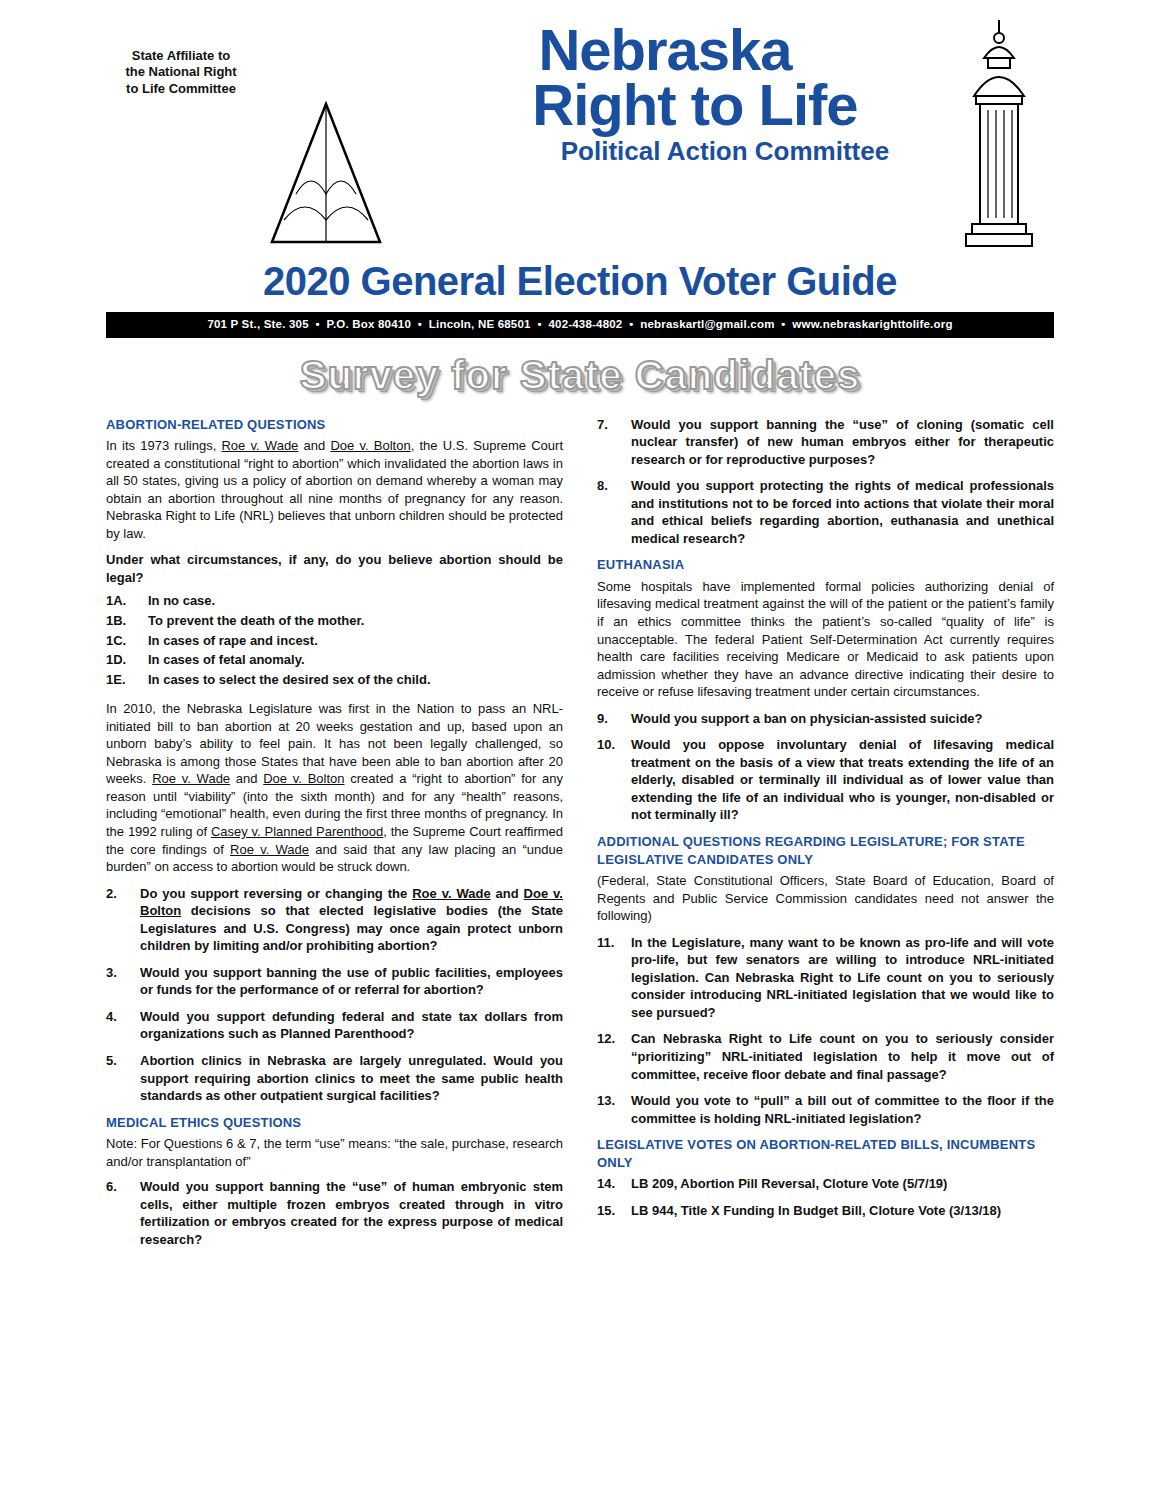State Affiliate to
the National Right
to Life Committee
NebraskaRight to Life
Political Action Committee
2020 General Election Voter Guide
701 P St., Ste. 305 • P.O. Box 80410 • Lincoln, NE 68501 • 402-438-4802 • nebraskartl@gmail.com • www.nebraskarighttolife.org
Survey for State Candidates
ABORTION-RELATED QUESTIONS
In its 1973 rulings, Roe v. Wade and Doe v. Bolton, the U.S. Supreme Court created a constitutional “right to abortion” which invalidated the abortion laws in all 50 states, giving us a policy of abortion on demand whereby a woman may obtain an abortion throughout all nine months of pregnancy for any reason. Nebraska Right to Life (NRL) believes that unborn children should be protected by law.
Under what circumstances, if any, do you believe abortion should be legal?
1A. In no case.
1B. To prevent the death of the mother.
1C. In cases of rape and incest.
1D. In cases of fetal anomaly.
1E. In cases to select the desired sex of the child.
In 2010, the Nebraska Legislature was first in the Nation to pass an NRL-initiated bill to ban abortion at 20 weeks gestation and up, based upon an unborn baby’s ability to feel pain. It has not been legally challenged, so Nebraska is among those States that have been able to ban abortion after 20 weeks. Roe v. Wade and Doe v. Bolton created a “right to abortion” for any reason until “viability” (into the sixth month) and for any “health” reasons, including “emotional” health, even during the first three months of pregnancy. In the 1992 ruling of Casey v. Planned Parenthood, the Supreme Court reaffirmed the core findings of Roe v. Wade and said that any law placing an “undue burden” on access to abortion would be struck down.
2. Do you support reversing or changing the Roe v. Wade and Doe v. Bolton decisions so that elected legislative bodies (the State Legislatures and U.S. Congress) may once again protect unborn children by limiting and/or prohibiting abortion?
3. Would you support banning the use of public facilities, employees or funds for the performance of or referral for abortion?
4. Would you support defunding federal and state tax dollars from organizations such as Planned Parenthood?
5. Abortion clinics in Nebraska are largely unregulated. Would you support requiring abortion clinics to meet the same public health standards as other outpatient surgical facilities?
MEDICAL ETHICS QUESTIONS
Note: For Questions 6 & 7, the term “use” means: “the sale, purchase, research and/or transplantation of”
6. Would you support banning the “use” of human embryonic stem cells, either multiple frozen embryos created through in vitro fertilization or embryos created for the express purpose of medical research?
7. Would you support banning the “use” of cloning (somatic cell nuclear transfer) of new human embryos either for therapeutic research or for reproductive purposes?
8. Would you support protecting the rights of medical professionals and institutions not to be forced into actions that violate their moral and ethical beliefs regarding abortion, euthanasia and unethical medical research?
EUTHANASIA
Some hospitals have implemented formal policies authorizing denial of lifesaving medical treatment against the will of the patient or the patient’s family if an ethics committee thinks the patient’s so-called “quality of life” is unacceptable. The federal Patient Self-Determination Act currently requires health care facilities receiving Medicare or Medicaid to ask patients upon admission whether they have an advance directive indicating their desire to receive or refuse lifesaving treatment under certain circumstances.
9. Would you support a ban on physician-assisted suicide?
10. Would you oppose involuntary denial of lifesaving medical treatment on the basis of a view that treats extending the life of an elderly, disabled or terminally ill individual as of lower value than extending the life of an individual who is younger, non-disabled or not terminally ill?
ADDITIONAL QUESTIONS REGARDING LEGISLATURE; FOR STATE LEGISLATIVE CANDIDATES ONLY
(Federal, State Constitutional Officers, State Board of Education, Board of Regents and Public Service Commission candidates need not answer the following)
11. In the Legislature, many want to be known as pro-life and will vote pro-life, but few senators are willing to introduce NRL-initiated legislation. Can Nebraska Right to Life count on you to seriously consider introducing NRL-initiated legislation that we would like to see pursued?
12. Can Nebraska Right to Life count on you to seriously consider “prioritizing” NRL-initiated legislation to help it move out of committee, receive floor debate and final passage?
13. Would you vote to “pull” a bill out of committee to the floor if the committee is holding NRL-initiated legislation?
LEGISLATIVE VOTES ON ABORTION-RELATED BILLS, INCUMBENTS ONLY
14. LB 209, Abortion Pill Reversal, Cloture Vote (5/7/19)
15. LB 944, Title X Funding In Budget Bill, Cloture Vote (3/13/18)